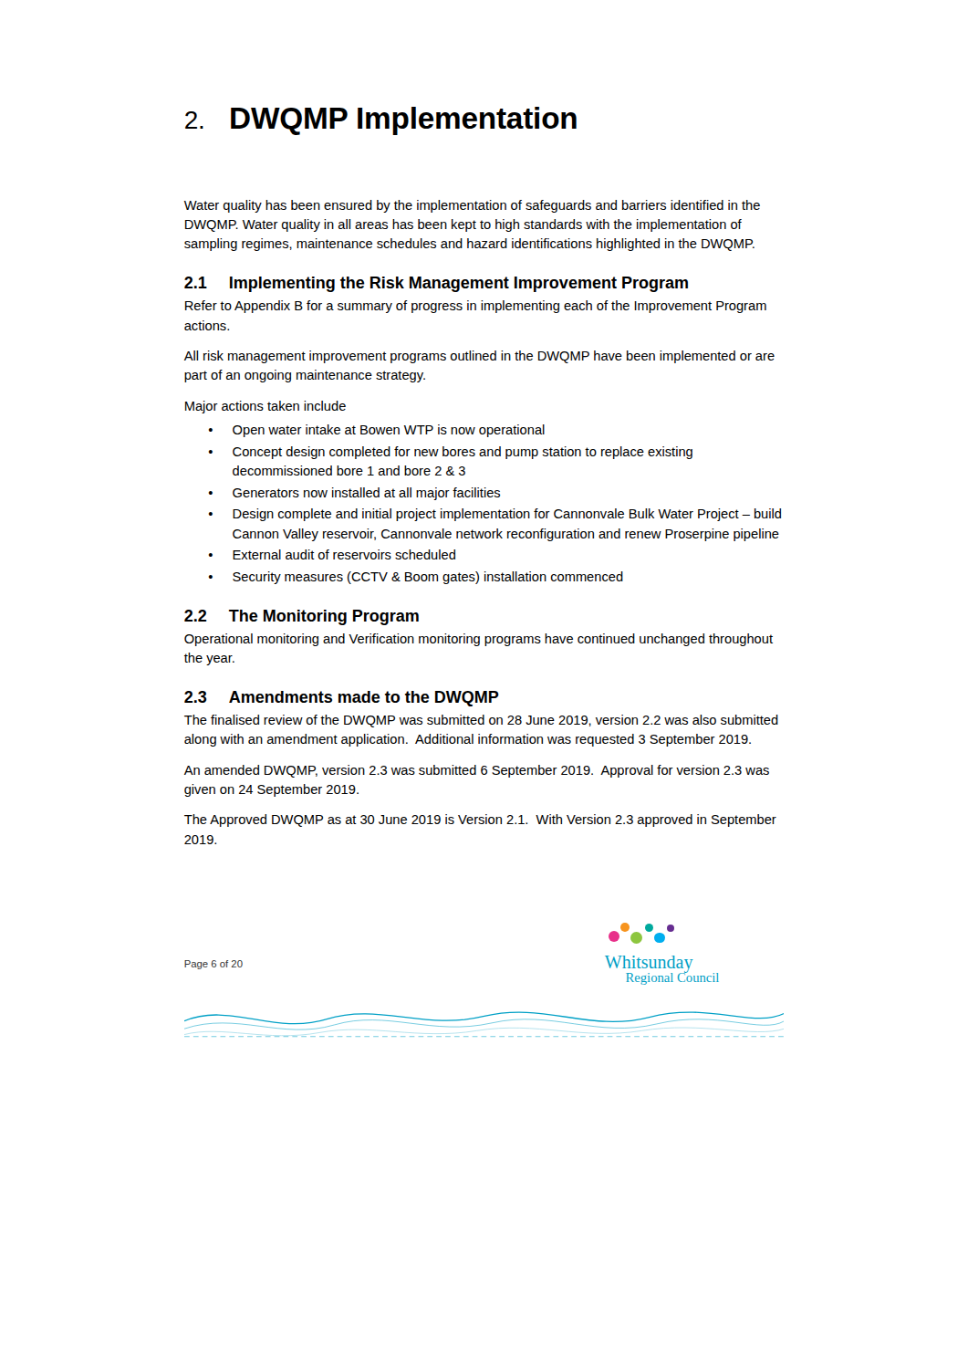2. DWQMP Implementation
Water quality has been ensured by the implementation of safeguards and barriers identified in the DWQMP. Water quality in all areas has been kept to high standards with the implementation of sampling regimes, maintenance schedules and hazard identifications highlighted in the DWQMP.
2.1 Implementing the Risk Management Improvement Program
Refer to Appendix B for a summary of progress in implementing each of the Improvement Program actions.
All risk management improvement programs outlined in the DWQMP have been implemented or are part of an ongoing maintenance strategy.
Major actions taken include
Open water intake at Bowen WTP is now operational
Concept design completed for new bores and pump station to replace existing decommissioned bore 1 and bore 2 & 3
Generators now installed at all major facilities
Design complete and initial project implementation for Cannonvale Bulk Water Project – build Cannon Valley reservoir, Cannonvale network reconfiguration and renew Proserpine pipeline
External audit of reservoirs scheduled
Security measures (CCTV & Boom gates) installation commenced
2.2 The Monitoring Program
Operational monitoring and Verification monitoring programs have continued unchanged throughout the year.
2.3 Amendments made to the DWQMP
The finalised review of the DWQMP was submitted on 28 June 2019, version 2.2 was also submitted along with an amendment application. Additional information was requested 3 September 2019.
An amended DWQMP, version 2.3 was submitted 6 September 2019. Approval for version 2.3 was given on 24 September 2019.
The Approved DWQMP as at 30 June 2019 is Version 2.1. With Version 2.3 approved in September 2019.
Page 6 of 20
Whitsunday
Regional Council